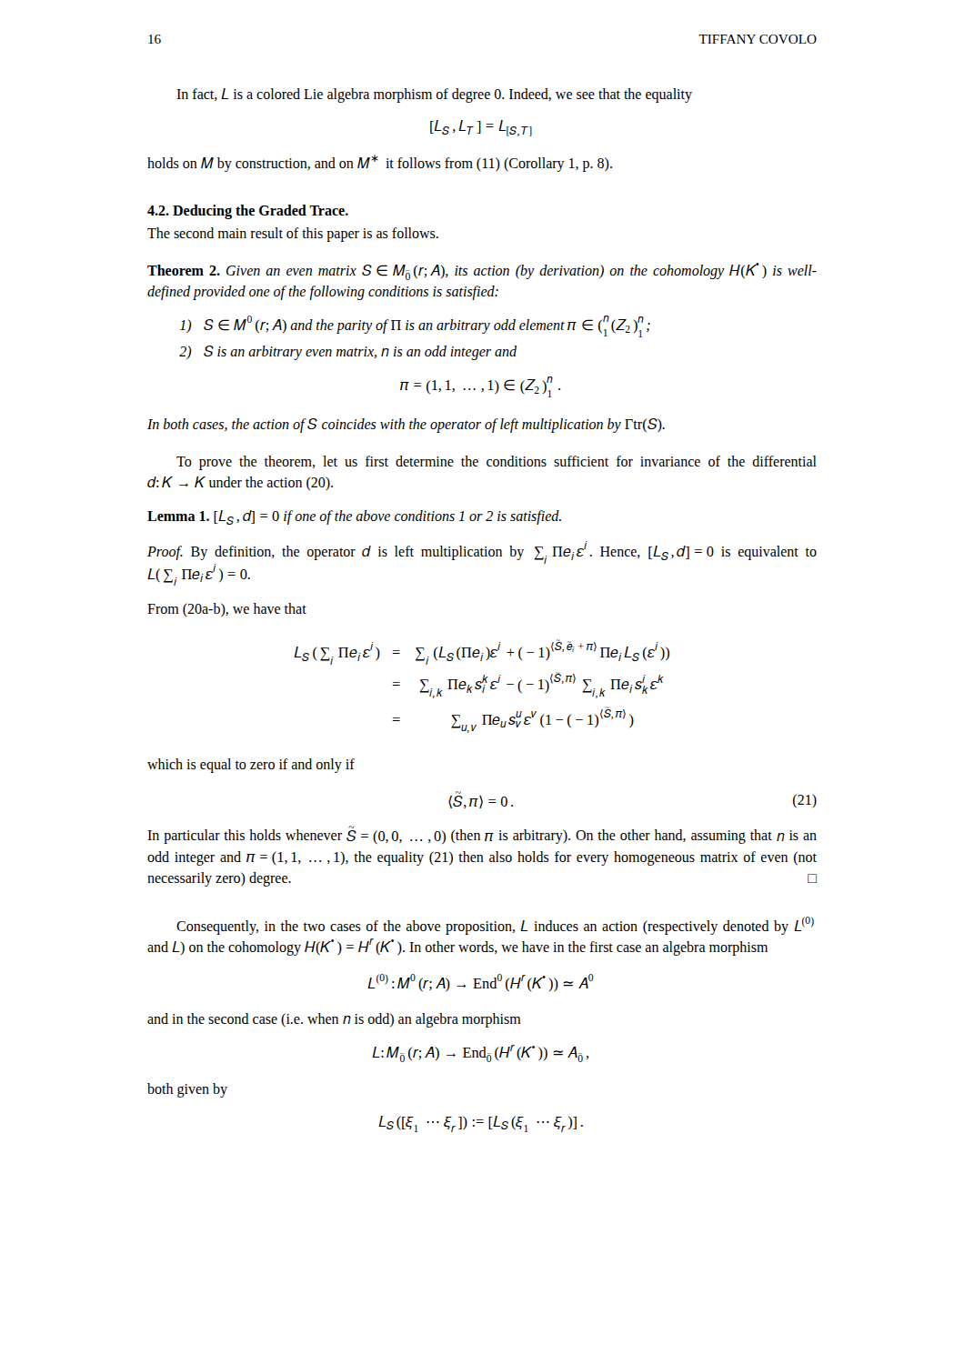16 TIFFANY COVOLO
In fact, L is a colored Lie algebra morphism of degree 0. Indeed, we see that the equality
[LS,LT] = L[S,T]
holds on M by construction, and on M∗ it follows from (11) (Corollary 1, p. 8).
4.2. Deducing the Graded Trace.
The second main result of this paper is as follows.
Theorem 2. Given an even matrix S∈M0¯(r;A), its action (by derivation) on the cohomology H(K•) is well-defined provided one of the following conditions is satisfied:
1) S∈M0(r;A) and the parity of Π is an arbitrary odd element π∈(1n(Z2)1n;
2) S is an arbitrary even matrix, n is an odd integer and
π=(1,1,…,1) ∈ (Z2)1n .
In both cases, the action of S coincides with the operator of left multiplication by Γtr(S).
To prove the theorem, let us first determine the conditions sufficient for invariance of the differential d:K→K under the action (20).
Lemma 1. [LS,d]=0 if one of the above conditions 1 or 2 is satisfied.
Proof. By definition, the operator d is left multiplication by ∑iΠeiεi. Hence, [LS,d]=0 is equivalent to L(∑iΠeiεi)=0.
From (20a-b), we have that
LS ( ∑i Πeiεi ) = ∑i ( LS(Πei)εi + (−1)⟨S~,e~i+π⟩ ΠeiLS(εi) ) = ∑i,k Πek sik εi − (−1)⟨S~,π⟩ ∑i,k Πei ski εk = ∑u,v Πeu svu εv ( 1− (−1)⟨S~,π⟩ )
which is equal to zero if and only if
⟨S~,π⟩=0. (21)
In particular this holds whenever S~=(0,0,…,0) (then π is arbitrary). On the other hand, assuming that n is an odd integer and π=(1,1,…,1), the equality (21) then also holds for every homogeneous matrix of even (not necessarily zero) degree. □
Consequently, in the two cases of the above proposition, L induces an action (respectively denoted by L(0) and L) on the cohomology H(K•)=Hr(K•). In other words, we have in the first case an algebra morphism
L(0) : M0(r;A) → End0 (Hr(K•)) ≃ A0
and in the second case (i.e. when n is odd) an algebra morphism
L : M0¯(r;A) → End0¯ (Hr(K•)) ≃ A0¯ ,
both given by
LS ([ξ1⋯ξr]) := [LS(ξ1⋯ξr)] .